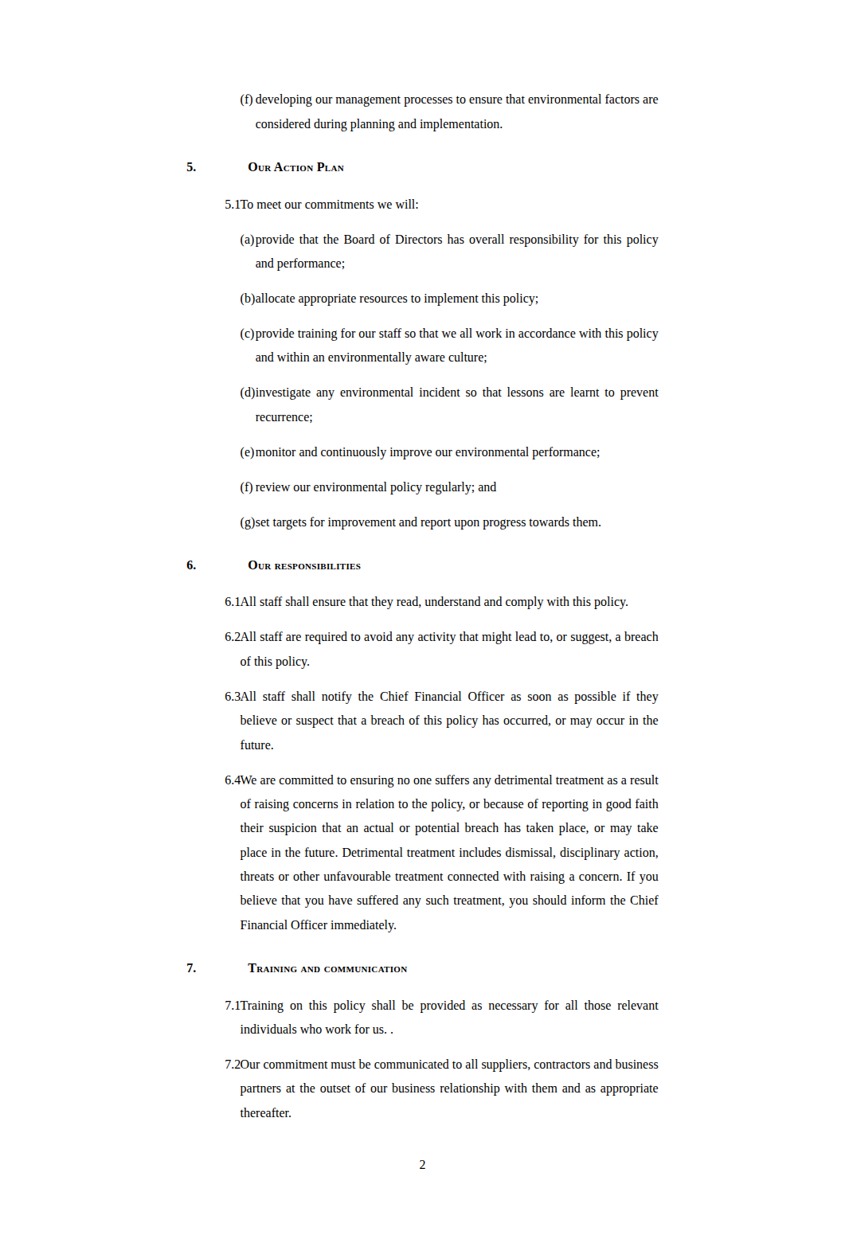(f)
developing our management processes to ensure that environmental factors are considered during planning and implementation.
5.
Our Action Plan
5.1
To meet our commitments we will:
(a)
provide that the Board of Directors has overall responsibility for this policy and performance;
(b)
allocate appropriate resources to implement this policy;
(c)
provide training for our staff so that we all work in accordance with this policy and within an environmentally aware culture;
(d)
investigate any environmental incident so that lessons are learnt to prevent recurrence;
(e)
monitor and continuously improve our environmental performance;
(f)
review our environmental policy regularly; and
(g)
set targets for improvement and report upon progress towards them.
6.
Our responsibilities
6.1
All staff shall ensure that they read, understand and comply with this policy.
6.2
All staff are required to avoid any activity that might lead to, or suggest, a breach of this policy.
6.3
All staff shall notify the Chief Financial Officer as soon as possible if they believe or suspect that a breach of this policy has occurred, or may occur in the future.
6.4
We are committed to ensuring no one suffers any detrimental treatment as a result of raising concerns in relation to the policy, or because of reporting in good faith their suspicion that an actual or potential breach has taken place, or may take place in the future. Detrimental treatment includes dismissal, disciplinary action, threats or other unfavourable treatment connected with raising a concern. If you believe that you have suffered any such treatment, you should inform the Chief Financial Officer immediately.
7.
Training and communication
7.1
Training on this policy shall be provided as necessary for all those relevant individuals who work for us. .
7.2
Our commitment must be communicated to all suppliers, contractors and business partners at the outset of our business relationship with them and as appropriate thereafter.
2